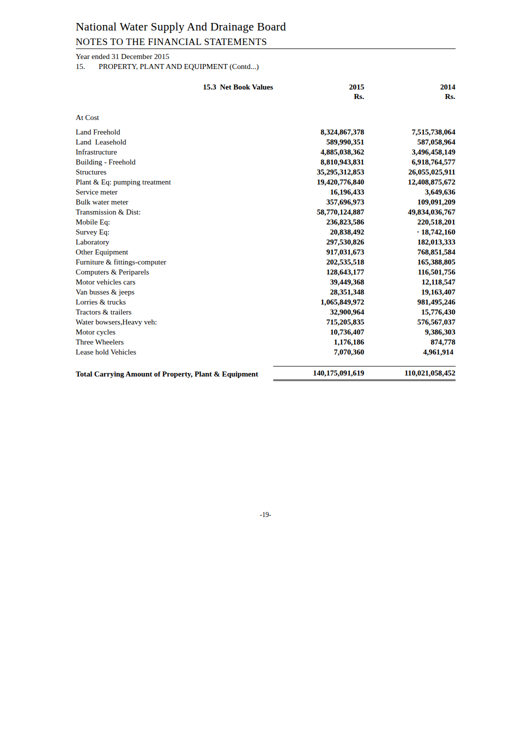National Water Supply And Drainage Board
NOTES TO THE FINANCIAL STATEMENTS
Year ended 31 December 2015
15. PROPERTY, PLANT AND EQUIPMENT (Contd...)
| 15.3 Net Book Values | 2015 | 2014 |
| --- | --- | --- |
| | Rs. | Rs. |
| At Cost | | |
| Land Freehold | 8,324,867,378 | 7,515,738,064 |
| Land Leasehold | 589,990,351 | 587,058,964 |
| Infrastructure | 4,885,038,362 | 3,496,458,149 |
| Building - Freehold | 8,810,943,831 | 6,918,764,577 |
| Structures | 35,295,312,853 | 26,055,025,911 |
| Plant & Eq: pumping treatment | 19,420,776,840 | 12,408,875,672 |
| Service meter | 16,196,433 | 3,649,636 |
| Bulk water meter | 357,696,973 | 109,091,209 |
| Transmission & Dist: | 58,770,124,887 | 49,834,036,767 |
| Mobile Eq: | 236,823,586 | 220,518,201 |
| Survey Eq: | 20,838,492 | · 18,742,160 |
| Laboratory | 297,530,826 | 182,013,333 |
| Other Equipment | 917,031,673 | 768,851,584 |
| Furniture & fittings-computer | 202,535,518 | 165,388,805 |
| Computers & Periparels | 128,643,177 | 116,501,756 |
| Motor vehicles cars | 39,449,368 | 12,118,547 |
| Van busses & jeeps | 28,351,348 | 19,163,407 |
| Lorries & trucks | 1,065,849,972 | 981,495,246 |
| Tractors & trailers | 32,900,964 | 15,776,430 |
| Water bowsers,Heavy veh: | 715,205,835 | 576,567,037 |
| Motor cycles | 10,736,407 | 9,386,303 |
| Three Wheelers | 1,176,186 | 874,778 |
| Lease hold Vehicles | 7,070,360 | 4,961,914 |
| Total Carrying Amount of Property, Plant & Equipment | 140,175,091,619 | 110,021,058,452 |
-19-